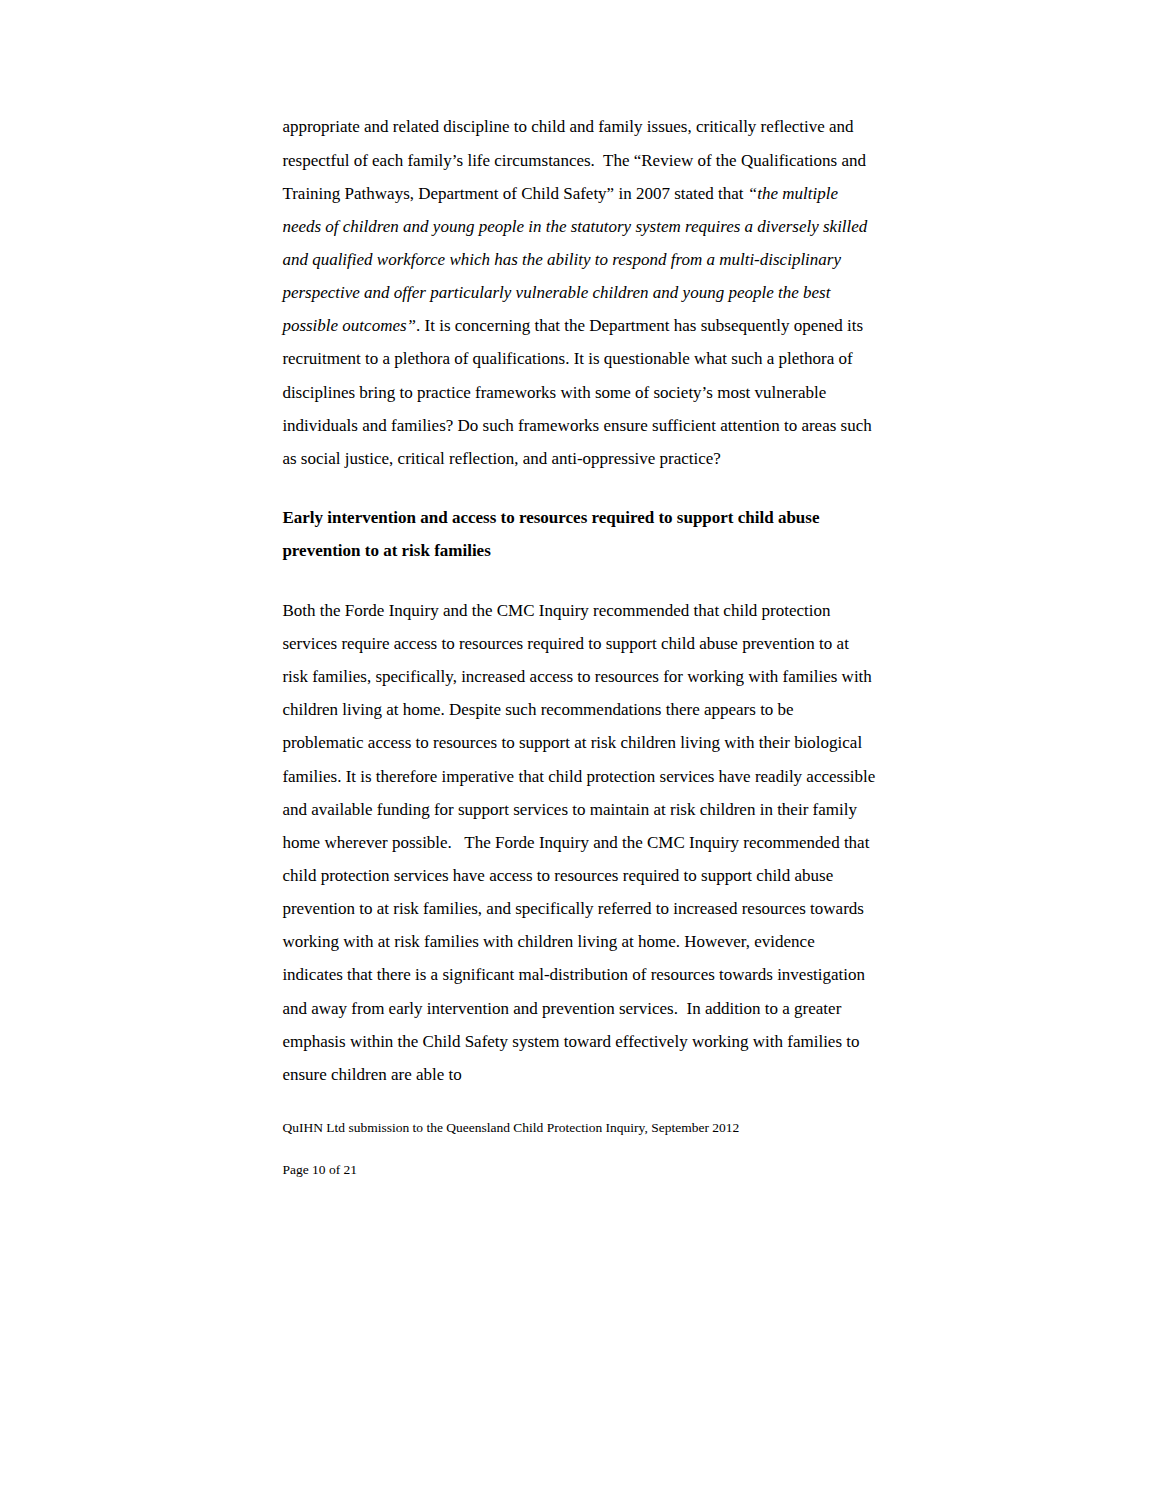appropriate and related discipline to child and family issues, critically reflective and respectful of each family’s life circumstances. The “Review of the Qualifications and Training Pathways, Department of Child Safety” in 2007 stated that “the multiple needs of children and young people in the statutory system requires a diversely skilled and qualified workforce which has the ability to respond from a multi-disciplinary perspective and offer particularly vulnerable children and young people the best possible outcomes”. It is concerning that the Department has subsequently opened its recruitment to a plethora of qualifications. It is questionable what such a plethora of disciplines bring to practice frameworks with some of society’s most vulnerable individuals and families? Do such frameworks ensure sufficient attention to areas such as social justice, critical reflection, and anti-oppressive practice?
Early intervention and access to resources required to support child abuse prevention to at risk families
Both the Forde Inquiry and the CMC Inquiry recommended that child protection services require access to resources required to support child abuse prevention to at risk families, specifically, increased access to resources for working with families with children living at home. Despite such recommendations there appears to be problematic access to resources to support at risk children living with their biological families. It is therefore imperative that child protection services have readily accessible and available funding for support services to maintain at risk children in their family home wherever possible. The Forde Inquiry and the CMC Inquiry recommended that child protection services have access to resources required to support child abuse prevention to at risk families, and specifically referred to increased resources towards working with at risk families with children living at home. However, evidence indicates that there is a significant mal-distribution of resources towards investigation and away from early intervention and prevention services. In addition to a greater emphasis within the Child Safety system toward effectively working with families to ensure children are able to
QuIHN Ltd submission to the Queensland Child Protection Inquiry, September 2012
Page 10 of 21